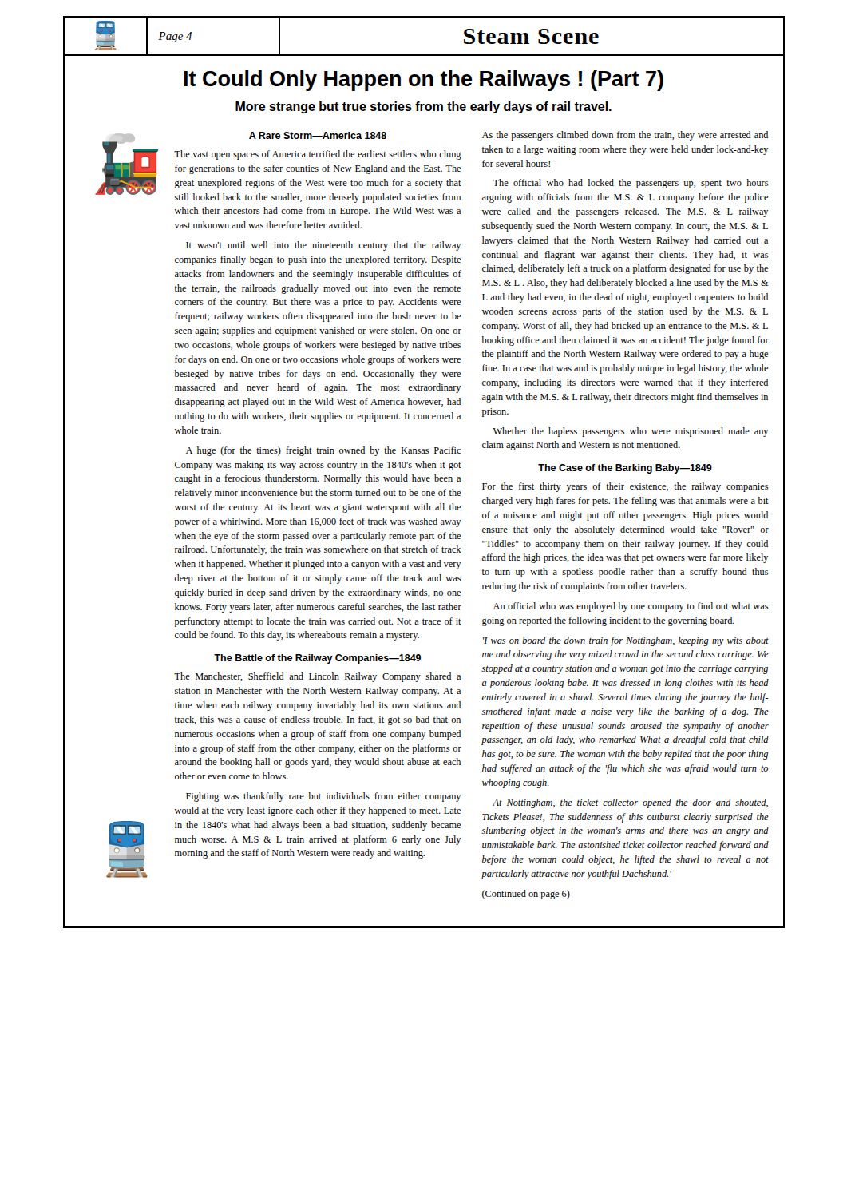🚆
Page 4
Steam Scene
It Could Only Happen on the Railways ! (Part 7)
More strange but true stories from the early days of rail travel.
🚂
🚆
A Rare Storm—America 1848
The vast open spaces of America terrified the earliest settlers who clung for generations to the safer counties of New England and the East. The great unexplored regions of the West were too much for a society that still looked back to the smaller, more densely populated societies from which their ancestors had come from in Europe. The Wild West was a vast unknown and was therefore better avoided.
It wasn't until well into the nineteenth century that the railway companies finally began to push into the unexplored territory. Despite attacks from landowners and the seemingly insuperable difficulties of the terrain, the railroads gradually moved out into even the remote corners of the country. But there was a price to pay. Accidents were frequent; railway workers often disappeared into the bush never to be seen again; supplies and equipment vanished or were stolen. On one or two occasions, whole groups of workers were besieged by native tribes for days on end. On one or two occasions whole groups of workers were besieged by native tribes for days on end. Occasionally they were massacred and never heard of again. The most extraordinary disappearing act played out in the Wild West of America however, had nothing to do with workers, their supplies or equipment. It concerned a whole train.
A huge (for the times) freight train owned by the Kansas Pacific Company was making its way across country in the 1840's when it got caught in a ferocious thunderstorm. Normally this would have been a relatively minor inconvenience but the storm turned out to be one of the worst of the century. At its heart was a giant waterspout with all the power of a whirlwind. More than 16,000 feet of track was washed away when the eye of the storm passed over a particularly remote part of the railroad. Unfortunately, the train was somewhere on that stretch of track when it happened. Whether it plunged into a canyon with a vast and very deep river at the bottom of it or simply came off the track and was quickly buried in deep sand driven by the extraordinary winds, no one knows. Forty years later, after numerous careful searches, the last rather perfunctory attempt to locate the train was carried out. Not a trace of it could be found. To this day, its whereabouts remain a mystery.
The Battle of the Railway Companies—1849
The Manchester, Sheffield and Lincoln Railway Company shared a station in Manchester with the North Western Railway company. At a time when each railway company invariably had its own stations and track, this was a cause of endless trouble. In fact, it got so bad that on numerous occasions when a group of staff from one company bumped into a group of staff from the other company, either on the platforms or around the booking hall or goods yard, they would shout abuse at each other or even come to blows.
Fighting was thankfully rare but individuals from either company would at the very least ignore each other if they happened to meet. Late in the 1840's what had always been a bad situation, suddenly became much worse. A M.S & L train arrived at platform 6 early one July morning and the staff of North Western were ready and waiting.
As the passengers climbed down from the train, they were arrested and taken to a large waiting room where they were held under lock-and-key for several hours!
The official who had locked the passengers up, spent two hours arguing with officials from the M.S. & L company before the police were called and the passengers released. The M.S. & L railway subsequently sued the North Western company. In court, the M.S. & L lawyers claimed that the North Western Railway had carried out a continual and flagrant war against their clients. They had, it was claimed, deliberately left a truck on a platform designated for use by the M.S. & L . Also, they had deliberately blocked a line used by the M.S & L and they had even, in the dead of night, employed carpenters to build wooden screens across parts of the station used by the M.S. & L company. Worst of all, they had bricked up an entrance to the M.S. & L booking office and then claimed it was an accident! The judge found for the plaintiff and the North Western Railway were ordered to pay a huge fine. In a case that was and is probably unique in legal history, the whole company, including its directors were warned that if they interfered again with the M.S. & L railway, their directors might find themselves in prison.
Whether the hapless passengers who were misprisoned made any claim against North and Western is not mentioned.
The Case of the Barking Baby—1849
For the first thirty years of their existence, the railway companies charged very high fares for pets. The felling was that animals were a bit of a nuisance and might put off other passengers. High prices would ensure that only the absolutely determined would take "Rover" or "Tiddles" to accompany them on their railway journey. If they could afford the high prices, the idea was that pet owners were far more likely to turn up with a spotless poodle rather than a scruffy hound thus reducing the risk of complaints from other travelers.
An official who was employed by one company to find out what was going on reported the following incident to the governing board.
'I was on board the down train for Nottingham, keeping my wits about me and observing the very mixed crowd in the second class carriage. We stopped at a country station and a woman got into the carriage carrying a ponderous looking babe. It was dressed in long clothes with its head entirely covered in a shawl. Several times during the journey the half-smothered infant made a noise very like the barking of a dog. The repetition of these unusual sounds aroused the sympathy of another passenger, an old lady, who remarked What a dreadful cold that child has got, to be sure. The woman with the baby replied that the poor thing had suffered an attack of the 'flu which she was afraid would turn to whooping cough.
At Nottingham, the ticket collector opened the door and shouted, Tickets Please!, The suddenness of this outburst clearly surprised the slumbering object in the woman's arms and there was an angry and unmistakable bark. The astonished ticket collector reached forward and before the woman could object, he lifted the shawl to reveal a not particularly attractive nor youthful Dachshund.'
(Continued on page 6)